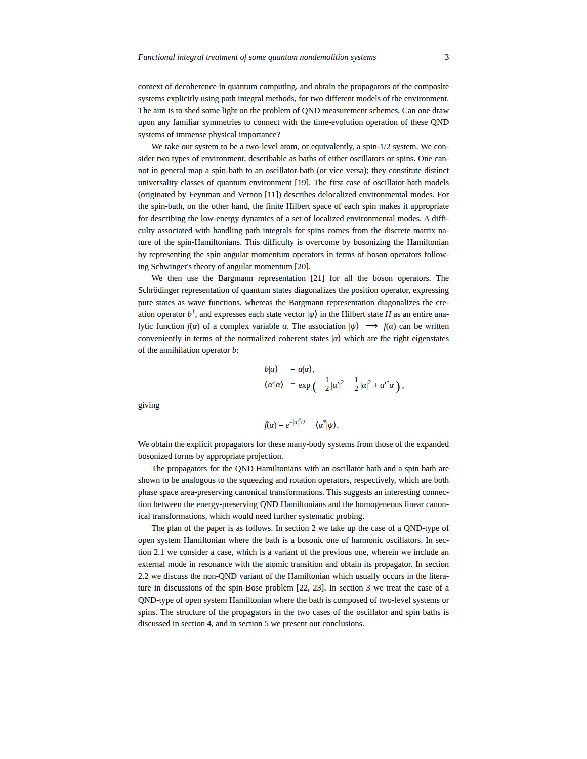Functional integral treatment of some quantum nondemolition systems 3
context of decoherence in quantum computing, and obtain the propagators of the composite systems explicitly using path integral methods, for two different models of the environment. The aim is to shed some light on the problem of QND measurement schemes. Can one draw upon any familiar symmetries to connect with the time-evolution operation of these QND systems of immense physical importance?
We take our system to be a two-level atom, or equivalently, a spin-1/2 system. We consider two types of environment, describable as baths of either oscillators or spins. One cannot in general map a spin-bath to an oscillator-bath (or vice versa); they constitute distinct universality classes of quantum environment [19]. The first case of oscillator-bath models (originated by Feynman and Vernon [11]) describes delocalized environmental modes. For the spin-bath, on the other hand, the finite Hilbert space of each spin makes it appropriate for describing the low-energy dynamics of a set of localized environmental modes. A difficulty associated with handling path integrals for spins comes from the discrete matrix nature of the spin-Hamiltonians. This difficulty is overcome by bosonizing the Hamiltonian by representing the spin angular momentum operators in terms of boson operators following Schwinger's theory of angular momentum [20].
We then use the Bargmann representation [21] for all the boson operators. The Schrödinger representation of quantum states diagonalizes the position operator, expressing pure states as wave functions, whereas the Bargmann representation diagonalizes the creation operator b†, and expresses each state vector |ψ⟩ in the Hilbert state H as an entire analytic function f(α) of a complex variable α. The association |ψ⟩ ⟶ f(α) can be written conveniently in terms of the normalized coherent states |α⟩ which are the right eigenstates of the annihilation operator b:
b|α⟩ = α|α⟩,
⟨α′|α⟩ = exp ( −12|α′|2 − 12|α|2 + α′*α ) ,
giving
f(α) = e−|α|2/2 ⟨α*|ψ⟩.
We obtain the explicit propagators for these many-body systems from those of the expanded bosonized forms by appropriate projection.
The propagators for the QND Hamiltonians with an oscillator bath and a spin bath are shown to be analogous to the squeezing and rotation operators, respectively, which are both phase space area-preserving canonical transformations. This suggests an interesting connection between the energy-preserving QND Hamiltonians and the homogeneous linear canonical transformations, which would need further systematic probing.
The plan of the paper is as follows. In section 2 we take up the case of a QND-type of open system Hamiltonian where the bath is a bosonic one of harmonic oscillators. In section 2.1 we consider a case, which is a variant of the previous one, wherein we include an external mode in resonance with the atomic transition and obtain its propagator. In section 2.2 we discuss the non-QND variant of the Hamiltonian which usually occurs in the literature in discussions of the spin-Bose problem [22, 23]. In section 3 we treat the case of a QND-type of open system Hamiltonian where the bath is composed of two-level systems or spins. The structure of the propagators in the two cases of the oscillator and spin baths is discussed in section 4, and in section 5 we present our conclusions.